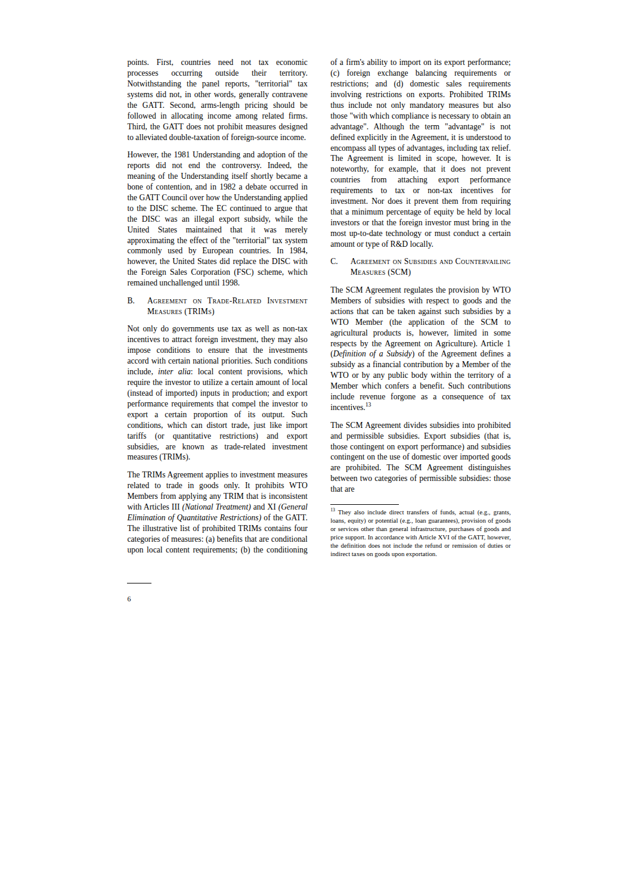points. First, countries need not tax economic processes occurring outside their territory. Notwithstanding the panel reports, "territorial" tax systems did not, in other words, generally contravene the GATT. Second, arms-length pricing should be followed in allocating income among related firms. Third, the GATT does not prohibit measures designed to alleviated double-taxation of foreign-source income.
However, the 1981 Understanding and adoption of the reports did not end the controversy. Indeed, the meaning of the Understanding itself shortly became a bone of contention, and in 1982 a debate occurred in the GATT Council over how the Understanding applied to the DISC scheme. The EC continued to argue that the DISC was an illegal export subsidy, while the United States maintained that it was merely approximating the effect of the "territorial" tax system commonly used by European countries. In 1984, however, the United States did replace the DISC with the Foreign Sales Corporation (FSC) scheme, which remained unchallenged until 1998.
B. Agreement on Trade-Related Investment Measures (TRIMs)
Not only do governments use tax as well as non-tax incentives to attract foreign investment, they may also impose conditions to ensure that the investments accord with certain national priorities. Such conditions include, inter alia: local content provisions, which require the investor to utilize a certain amount of local (instead of imported) inputs in production; and export performance requirements that compel the investor to export a certain proportion of its output. Such conditions, which can distort trade, just like import tariffs (or quantitative restrictions) and export subsidies, are known as trade-related investment measures (TRIMs).
The TRIMs Agreement applies to investment measures related to trade in goods only. It prohibits WTO Members from applying any TRIM that is inconsistent with Articles III (National Treatment) and XI (General Elimination of Quantitative Restrictions) of the GATT. The illustrative list of prohibited TRIMs contains four categories of measures: (a) benefits that are conditional upon local content requirements; (b) the conditioning of a firm's ability to import on its export performance; (c) foreign exchange balancing requirements or restrictions; and (d) domestic sales requirements involving restrictions on exports. Prohibited TRIMs thus include not only mandatory measures but also those "with which compliance is necessary to obtain an advantage". Although the term "advantage" is not defined explicitly in the Agreement, it is understood to encompass all types of advantages, including tax relief. The Agreement is limited in scope, however. It is noteworthy, for example, that it does not prevent countries from attaching export performance requirements to tax or non-tax incentives for investment. Nor does it prevent them from requiring that a minimum percentage of equity be held by local investors or that the foreign investor must bring in the most up-to-date technology or must conduct a certain amount or type of R&D locally.
C. Agreement on Subsidies and Countervailing Measures (SCM)
The SCM Agreement regulates the provision by WTO Members of subsidies with respect to goods and the actions that can be taken against such subsidies by a WTO Member (the application of the SCM to agricultural products is, however, limited in some respects by the Agreement on Agriculture). Article 1 (Definition of a Subsidy) of the Agreement defines a subsidy as a financial contribution by a Member of the WTO or by any public body within the territory of a Member which confers a benefit. Such contributions include revenue forgone as a consequence of tax incentives.13
The SCM Agreement divides subsidies into prohibited and permissible subsidies. Export subsidies (that is, those contingent on export performance) and subsidies contingent on the use of domestic over imported goods are prohibited. The SCM Agreement distinguishes between two categories of permissible subsidies: those that are
13 They also include direct transfers of funds, actual (e.g., grants, loans, equity) or potential (e.g., loan guarantees), provision of goods or services other than general infrastructure, purchases of goods and price support. In accordance with Article XVI of the GATT, however, the definition does not include the refund or remission of duties or indirect taxes on goods upon exportation.
6